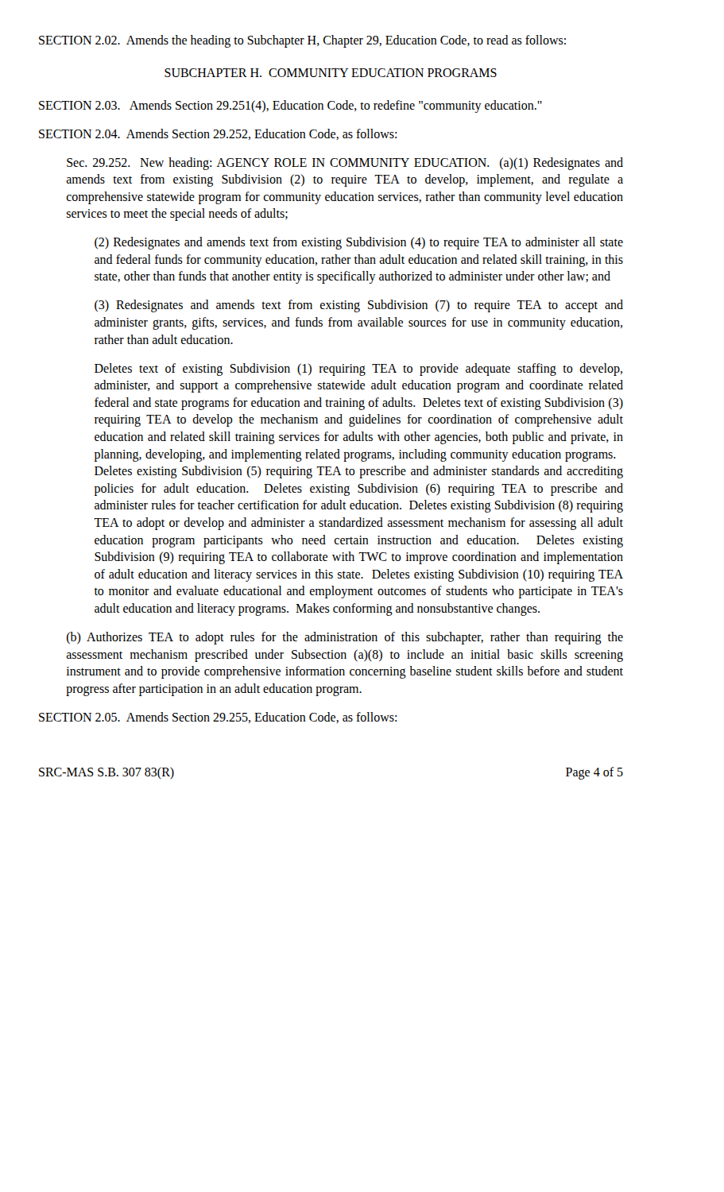SECTION 2.02. Amends the heading to Subchapter H, Chapter 29, Education Code, to read as follows:
SUBCHAPTER H. COMMUNITY EDUCATION PROGRAMS
SECTION 2.03. Amends Section 29.251(4), Education Code, to redefine "community education."
SECTION 2.04. Amends Section 29.252, Education Code, as follows:
Sec. 29.252. New heading: AGENCY ROLE IN COMMUNITY EDUCATION. (a)(1) Redesignates and amends text from existing Subdivision (2) to require TEA to develop, implement, and regulate a comprehensive statewide program for community education services, rather than community level education services to meet the special needs of adults;
(2) Redesignates and amends text from existing Subdivision (4) to require TEA to administer all state and federal funds for community education, rather than adult education and related skill training, in this state, other than funds that another entity is specifically authorized to administer under other law; and
(3) Redesignates and amends text from existing Subdivision (7) to require TEA to accept and administer grants, gifts, services, and funds from available sources for use in community education, rather than adult education.
Deletes text of existing Subdivision (1) requiring TEA to provide adequate staffing to develop, administer, and support a comprehensive statewide adult education program and coordinate related federal and state programs for education and training of adults. Deletes text of existing Subdivision (3) requiring TEA to develop the mechanism and guidelines for coordination of comprehensive adult education and related skill training services for adults with other agencies, both public and private, in planning, developing, and implementing related programs, including community education programs. Deletes existing Subdivision (5) requiring TEA to prescribe and administer standards and accrediting policies for adult education. Deletes existing Subdivision (6) requiring TEA to prescribe and administer rules for teacher certification for adult education. Deletes existing Subdivision (8) requiring TEA to adopt or develop and administer a standardized assessment mechanism for assessing all adult education program participants who need certain instruction and education. Deletes existing Subdivision (9) requiring TEA to collaborate with TWC to improve coordination and implementation of adult education and literacy services in this state. Deletes existing Subdivision (10) requiring TEA to monitor and evaluate educational and employment outcomes of students who participate in TEA's adult education and literacy programs. Makes conforming and nonsubstantive changes.
(b) Authorizes TEA to adopt rules for the administration of this subchapter, rather than requiring the assessment mechanism prescribed under Subsection (a)(8) to include an initial basic skills screening instrument and to provide comprehensive information concerning baseline student skills before and student progress after participation in an adult education program.
SECTION 2.05. Amends Section 29.255, Education Code, as follows:
SRC-MAS S.B. 307 83(R) Page 4 of 5